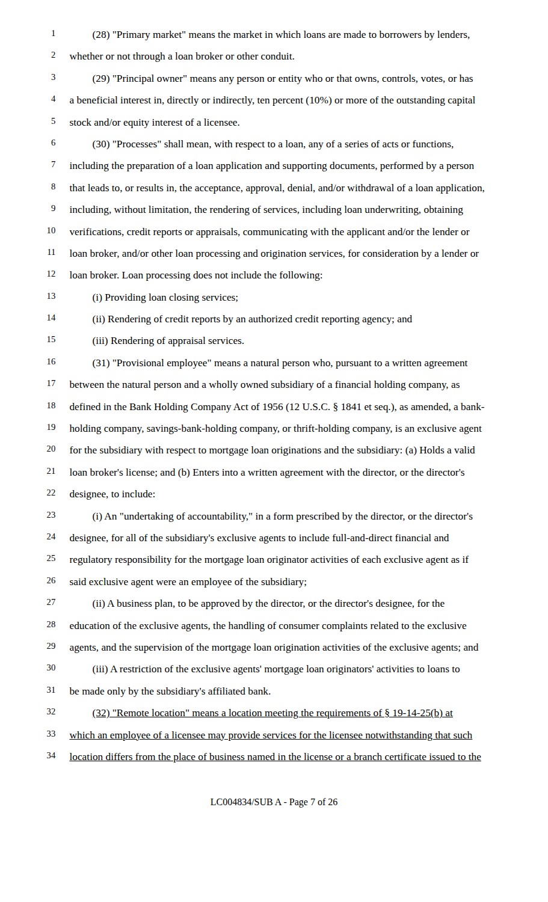(28) "Primary market" means the market in which loans are made to borrowers by lenders,
whether or not through a loan broker or other conduit.
(29) "Principal owner" means any person or entity who or that owns, controls, votes, or has
a beneficial interest in, directly or indirectly, ten percent (10%) or more of the outstanding capital
stock and/or equity interest of a licensee.
(30) "Processes" shall mean, with respect to a loan, any of a series of acts or functions,
including the preparation of a loan application and supporting documents, performed by a person
that leads to, or results in, the acceptance, approval, denial, and/or withdrawal of a loan application,
including, without limitation, the rendering of services, including loan underwriting, obtaining
verifications, credit reports or appraisals, communicating with the applicant and/or the lender or
loan broker, and/or other loan processing and origination services, for consideration by a lender or
loan broker. Loan processing does not include the following:
(i) Providing loan closing services;
(ii) Rendering of credit reports by an authorized credit reporting agency; and
(iii) Rendering of appraisal services.
(31) "Provisional employee" means a natural person who, pursuant to a written agreement
between the natural person and a wholly owned subsidiary of a financial holding company, as
defined in the Bank Holding Company Act of 1956 (12 U.S.C. § 1841 et seq.), as amended, a bank-
holding company, savings-bank-holding company, or thrift-holding company, is an exclusive agent
for the subsidiary with respect to mortgage loan originations and the subsidiary: (a) Holds a valid
loan broker's license; and (b) Enters into a written agreement with the director, or the director's
designee, to include:
(i) An "undertaking of accountability," in a form prescribed by the director, or the director's
designee, for all of the subsidiary's exclusive agents to include full-and-direct financial and
regulatory responsibility for the mortgage loan originator activities of each exclusive agent as if
said exclusive agent were an employee of the subsidiary;
(ii) A business plan, to be approved by the director, or the director's designee, for the
education of the exclusive agents, the handling of consumer complaints related to the exclusive
agents, and the supervision of the mortgage loan origination activities of the exclusive agents; and
(iii) A restriction of the exclusive agents' mortgage loan originators' activities to loans to
be made only by the subsidiary's affiliated bank.
(32) "Remote location" means a location meeting the requirements of § 19-14-25(b) at
which an employee of a licensee may provide services for the licensee notwithstanding that such
location differs from the place of business named in the license or a branch certificate issued to the
LC004834/SUB A - Page 7 of 26